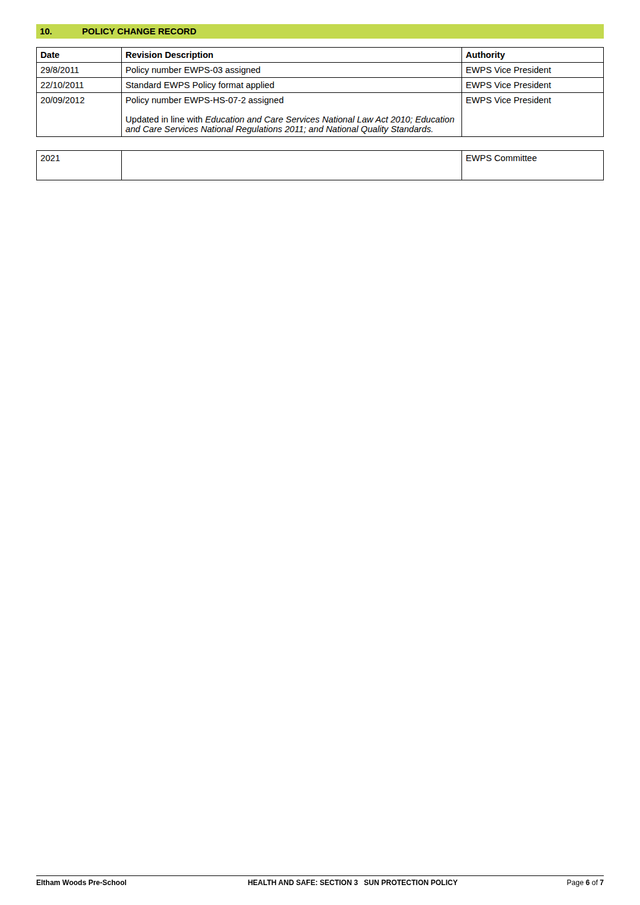10. POLICY CHANGE RECORD
| Date | Revision Description | Authority |
| --- | --- | --- |
| 29/8/2011 | Policy number EWPS-03 assigned | EWPS Vice President |
| 22/10/2011 | Standard EWPS Policy format applied | EWPS Vice President |
| 20/09/2012 | Policy number EWPS-HS-07-2 assigned Updated in line with Education and Care Services National Law Act 2010; Education and Care Services National Regulations 2011; and National Quality Standards. | EWPS Vice President |
| 2021 | | EWPS Committee |
Eltham Woods Pre-School HEALTH AND SAFE: SECTION 3 SUN PROTECTION POLICY Page 6 of 7